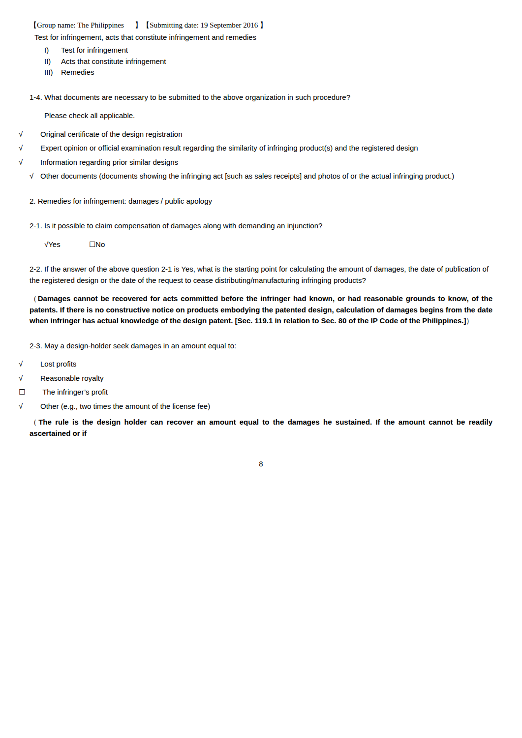【Group name: The Philippines 】【Submitting date: 19 September 2016 】
Test for infringement, acts that constitute infringement and remedies
I) Test for infringement
II) Acts that constitute infringement
III) Remedies
1-4. What documents are necessary to be submitted to the above organization in such procedure?
Please check all applicable.
√Original certificate of the design registration
√Expert opinion or official examination result regarding the similarity of infringing product(s) and the registered design
√Information regarding prior similar designs
√Other documents (documents showing the infringing act [such as sales receipts] and photos of or the actual infringing product.)
2. Remedies for infringement: damages / public apology
2-1. Is it possible to claim compensation of damages along with demanding an injunction?
√Yes ☐No
2-2. If the answer of the above question 2-1 is Yes, what is the starting point for calculating the amount of damages, the date of publication of the registered design or the date of the request to cease distributing/manufacturing infringing products?
（Damages cannot be recovered for acts committed before the infringer had known, or had reasonable grounds to know, of the patents. If there is no constructive notice on products embodying the patented design, calculation of damages begins from the date when infringer has actual knowledge of the design patent. [Sec. 119.1 in relation to Sec. 80 of the IP Code of the Philippines.]）
2-3. May a design-holder seek damages in an amount equal to:
√Lost profits
√Reasonable royalty
☐ The infringer’s profit
√Other (e.g., two times the amount of the license fee)
（The rule is the design holder can recover an amount equal to the damages he sustained. If the amount cannot be readily ascertained or if
8